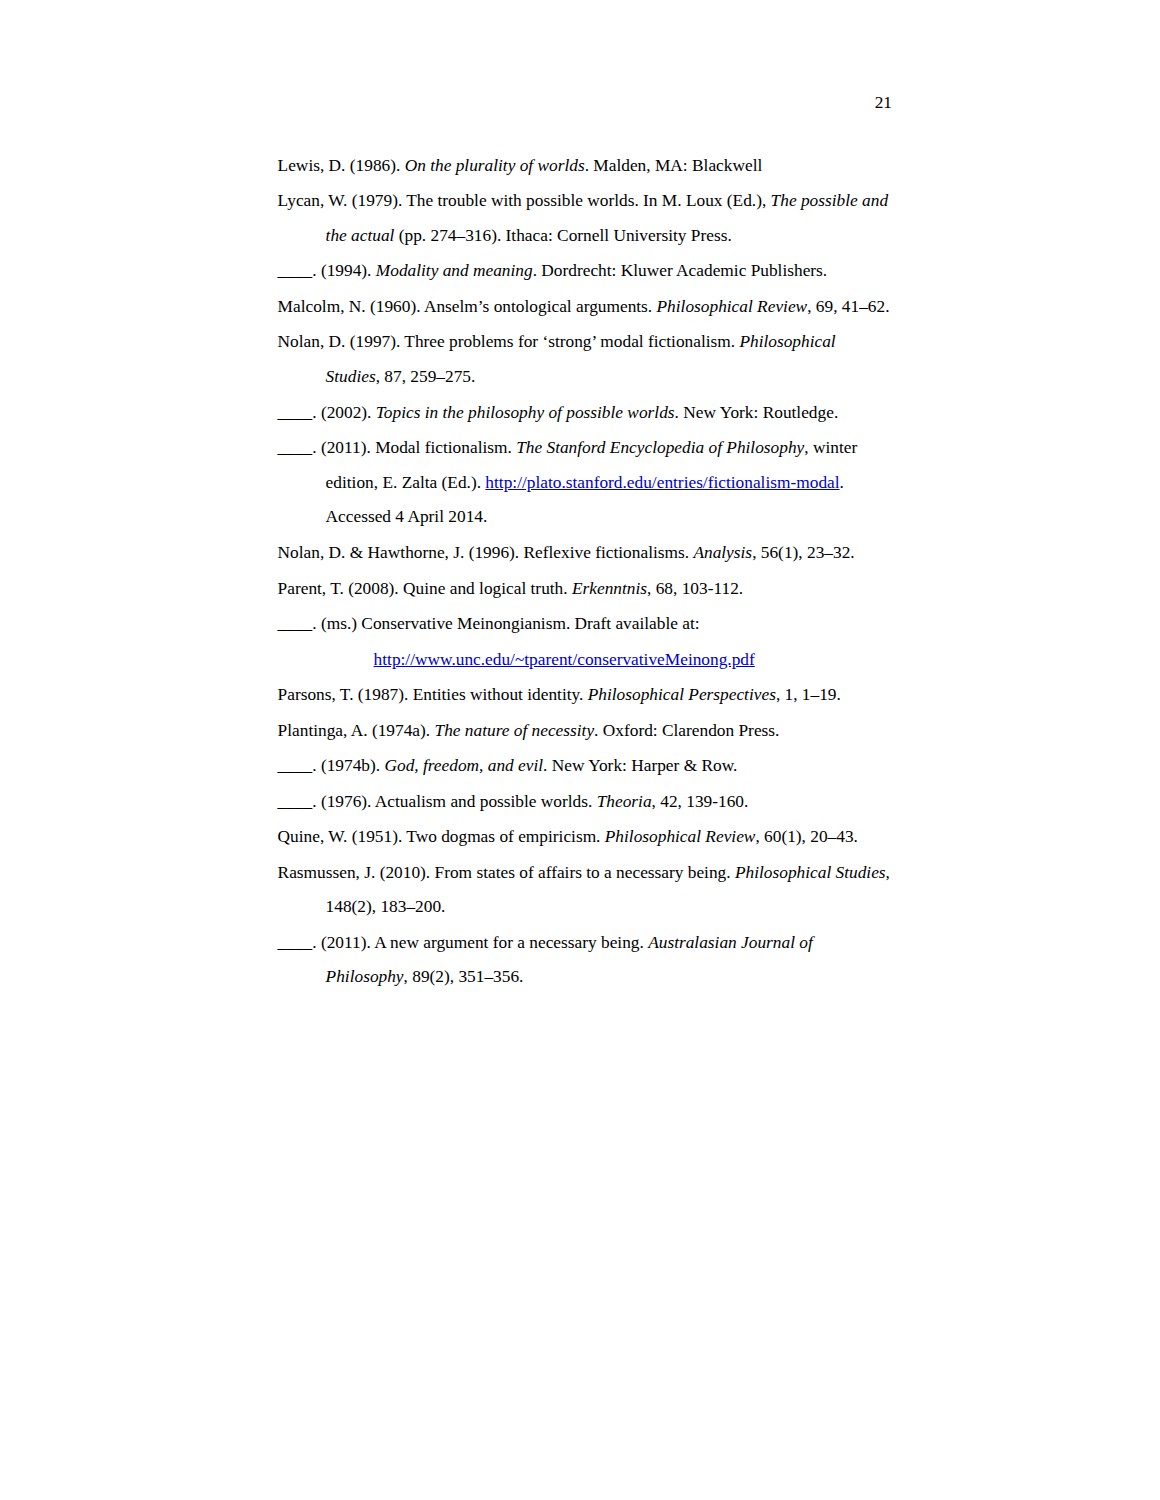21
Lewis, D. (1986). On the plurality of worlds. Malden, MA: Blackwell
Lycan, W. (1979). The trouble with possible worlds. In M. Loux (Ed.), The possible and the actual (pp. 274–316). Ithaca: Cornell University Press.
____. (1994). Modality and meaning. Dordrecht: Kluwer Academic Publishers.
Malcolm, N. (1960). Anselm’s ontological arguments. Philosophical Review, 69, 41–62.
Nolan, D. (1997). Three problems for ‘strong’ modal fictionalism. Philosophical Studies, 87, 259–275.
____. (2002). Topics in the philosophy of possible worlds. New York: Routledge.
____. (2011). Modal fictionalism. The Stanford Encyclopedia of Philosophy, winter edition, E. Zalta (Ed.). http://plato.stanford.edu/entries/fictionalism-modal. Accessed 4 April 2014.
Nolan, D. & Hawthorne, J. (1996). Reflexive fictionalisms. Analysis, 56(1), 23–32.
Parent, T. (2008). Quine and logical truth. Erkenntnis, 68, 103-112.
____. (ms.) Conservative Meinongianism. Draft available at:
http://www.unc.edu/~tparent/conservativeMeinong.pdf
Parsons, T. (1987). Entities without identity. Philosophical Perspectives, 1, 1–19.
Plantinga, A. (1974a). The nature of necessity. Oxford: Clarendon Press.
____. (1974b). God, freedom, and evil. New York: Harper & Row.
____. (1976). Actualism and possible worlds. Theoria, 42, 139-160.
Quine, W. (1951). Two dogmas of empiricism. Philosophical Review, 60(1), 20–43.
Rasmussen, J. (2010). From states of affairs to a necessary being. Philosophical Studies, 148(2), 183–200.
____. (2011). A new argument for a necessary being. Australasian Journal of Philosophy, 89(2), 351–356.